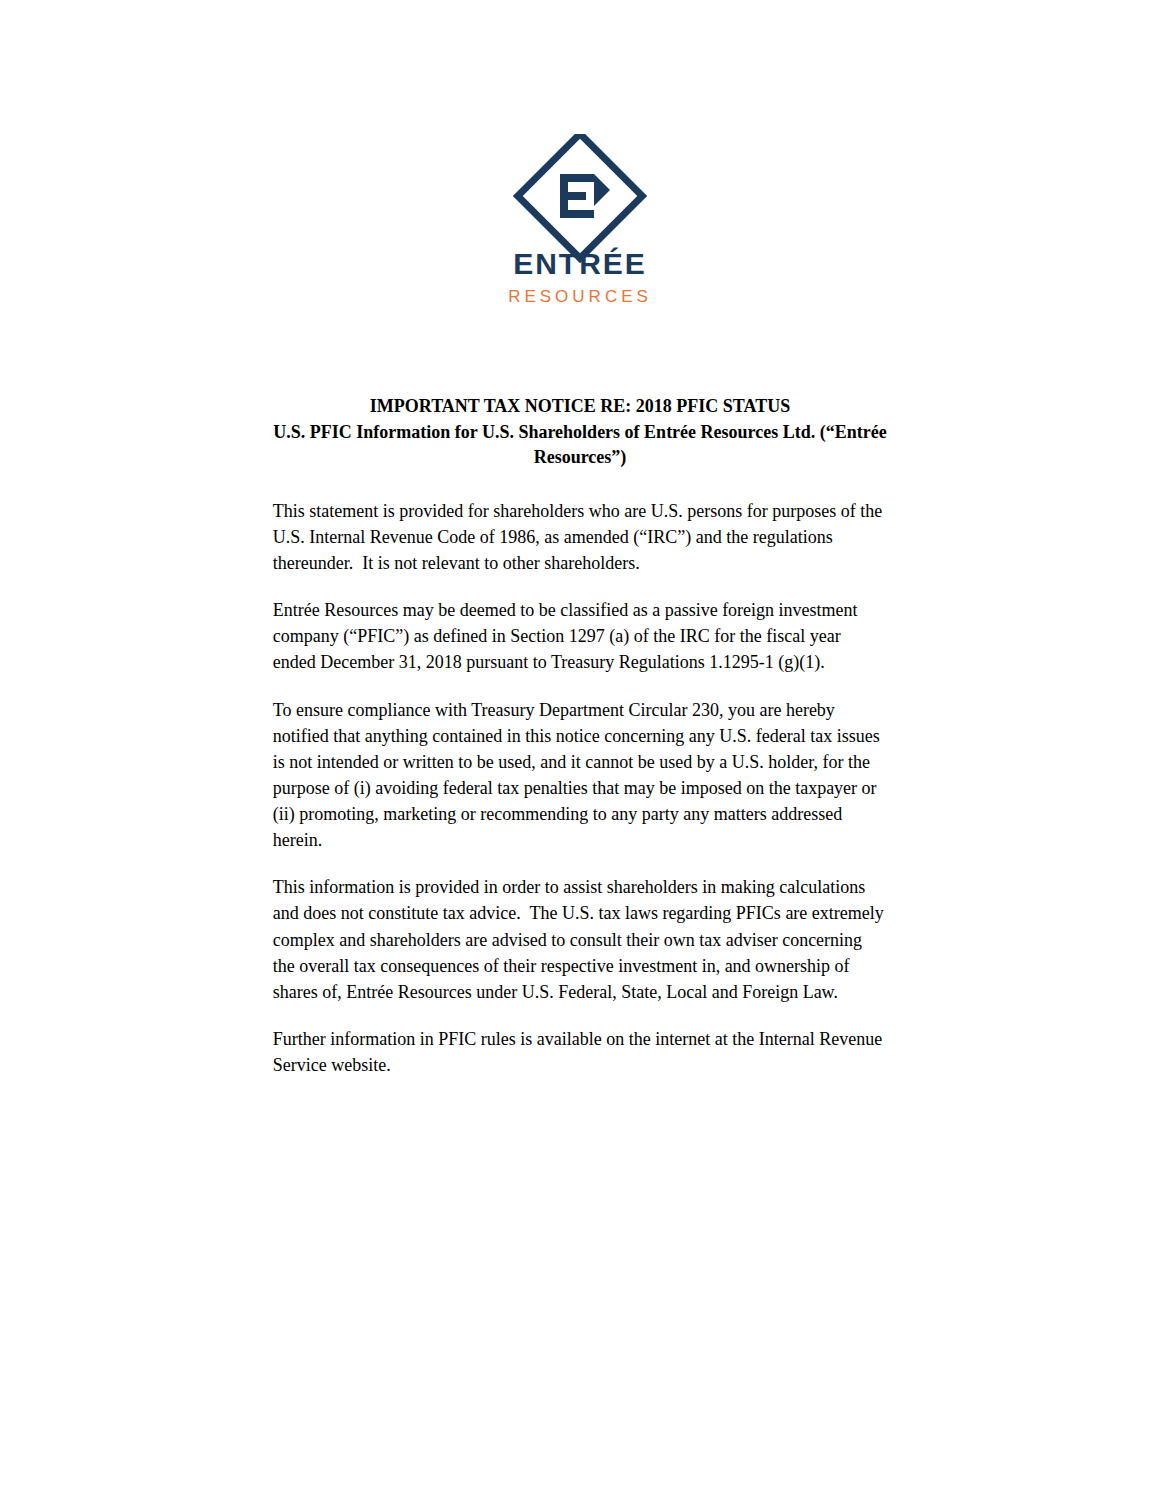ENTRÉE RESOURCES
IMPORTANT TAX NOTICE RE: 2018 PFIC STATUS
U.S. PFIC Information for U.S. Shareholders of Entrée Resources Ltd. (“Entrée Resources”)
This statement is provided for shareholders who are U.S. persons for purposes of the U.S. Internal Revenue Code of 1986, as amended (“IRC”) and the regulations thereunder. It is not relevant to other shareholders.
Entrée Resources may be deemed to be classified as a passive foreign investment company (“PFIC”) as defined in Section 1297 (a) of the IRC for the fiscal year ended December 31, 2018 pursuant to Treasury Regulations 1.1295-1 (g)(1).
To ensure compliance with Treasury Department Circular 230, you are hereby notified that anything contained in this notice concerning any U.S. federal tax issues is not intended or written to be used, and it cannot be used by a U.S. holder, for the purpose of (i) avoiding federal tax penalties that may be imposed on the taxpayer or (ii) promoting, marketing or recommending to any party any matters addressed herein.
This information is provided in order to assist shareholders in making calculations and does not constitute tax advice. The U.S. tax laws regarding PFICs are extremely complex and shareholders are advised to consult their own tax adviser concerning the overall tax consequences of their respective investment in, and ownership of shares of, Entrée Resources under U.S. Federal, State, Local and Foreign Law.
Further information in PFIC rules is available on the internet at the Internal Revenue Service website.